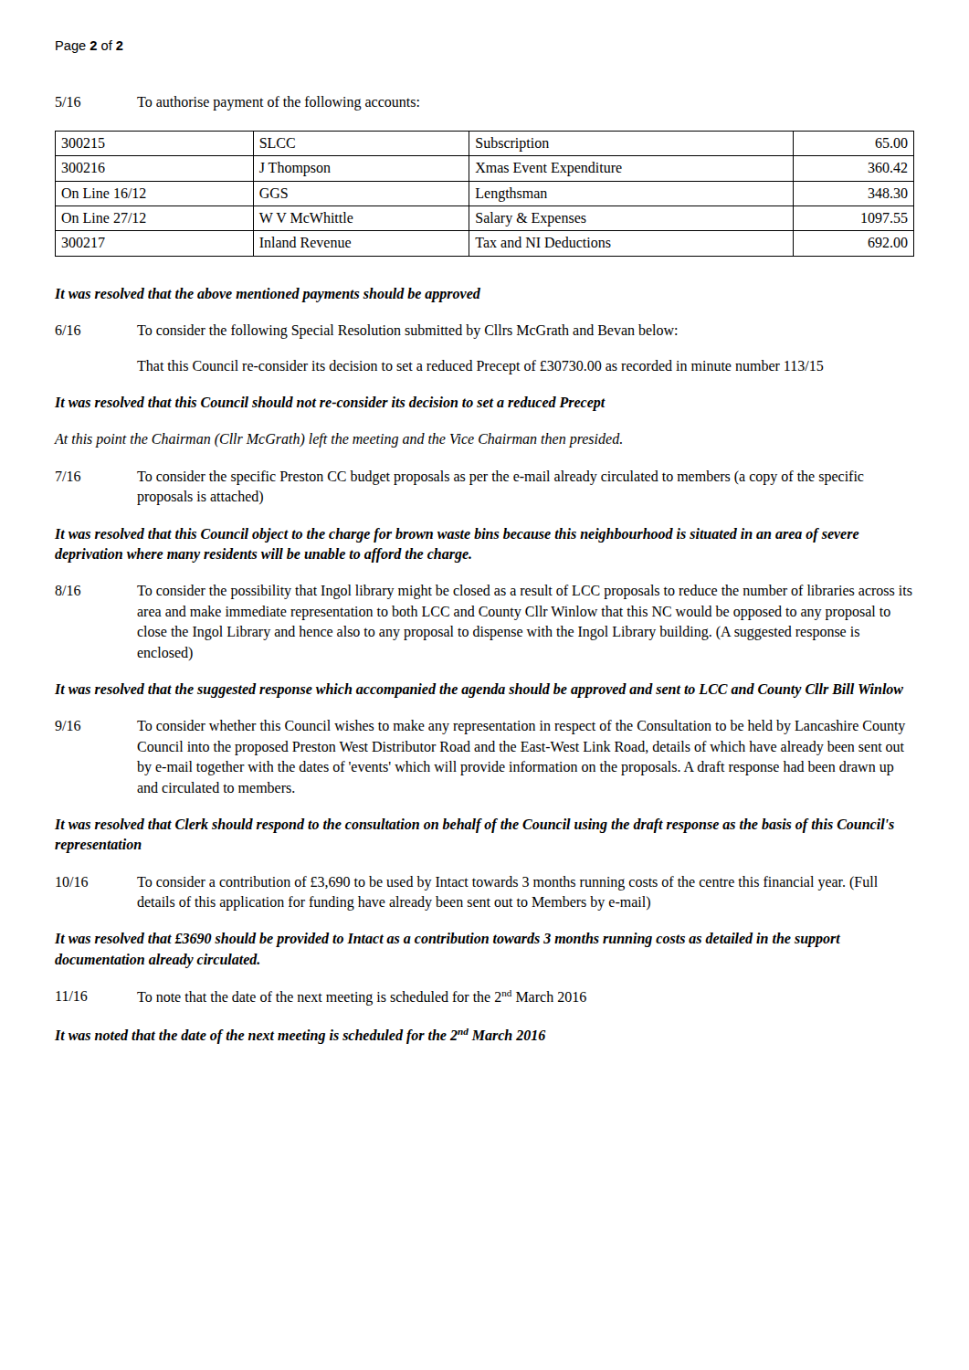Page 2 of 2
5/16
To authorise payment of the following accounts:
| 300215 | SLCC | Subscription | 65.00 |
| 300216 | J Thompson | Xmas Event Expenditure | 360.42 |
| On Line 16/12 | GGS | Lengthsman | 348.30 |
| On Line 27/12 | W V McWhittle | Salary & Expenses | 1097.55 |
| 300217 | Inland Revenue | Tax and NI Deductions | 692.00 |
It was resolved that the above mentioned payments should be approved
6/16
To consider the following Special Resolution submitted by Cllrs McGrath and Bevan below:
That this Council re-consider its decision to set a reduced Precept of £30730.00 as recorded in minute number 113/15
It was resolved that this Council should not re-consider its decision to set a reduced Precept
At this point the Chairman (Cllr McGrath) left the meeting and the Vice Chairman then presided.
7/16
To consider the specific Preston CC budget proposals as per the e-mail already circulated to members (a copy of the specific proposals is attached)
It was resolved that this Council object to the charge for brown waste bins because this neighbourhood is situated in an area of severe deprivation where many residents will be unable to afford the charge.
8/16
To consider the possibility that Ingol library might be closed as a result of LCC proposals to reduce the number of libraries across its area and make immediate representation to both LCC and County Cllr Winlow that this NC would be opposed to any proposal to close the Ingol Library and hence also to any proposal to dispense with the Ingol Library building. (A suggested response is enclosed)
It was resolved that the suggested response which accompanied the agenda should be approved and sent to LCC and County Cllr Bill Winlow
9/16
To consider whether this Council wishes to make any representation in respect of the Consultation to be held by Lancashire County Council into the proposed Preston West Distributor Road and the East-West Link Road, details of which have already been sent out by e-mail together with the dates of 'events' which will provide information on the proposals. A draft response had been drawn up and circulated to members.
It was resolved that Clerk should respond to the consultation on behalf of the Council using the draft response as the basis of this Council's representation
10/16
To consider a contribution of £3,690 to be used by Intact towards 3 months running costs of the centre this financial year. (Full details of this application for funding have already been sent out to Members by e-mail)
It was resolved that £3690 should be provided to Intact as a contribution towards 3 months running costs as detailed in the support documentation already circulated.
11/16
To note that the date of the next meeting is scheduled for the 2nd March 2016
It was noted that the date of the next meeting is scheduled for the 2nd March 2016